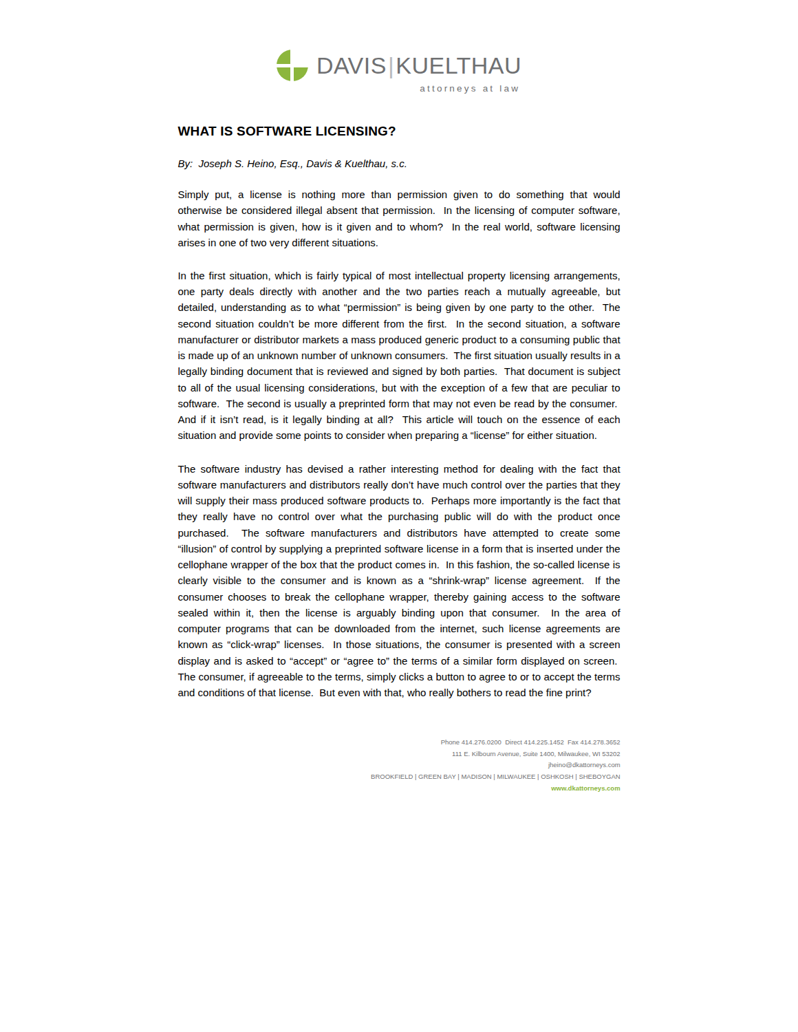DAVIS|KUELTHAU
attorneys at law
WHAT IS SOFTWARE LICENSING?
By: Joseph S. Heino, Esq., Davis & Kuelthau, s.c.
Simply put, a license is nothing more than permission given to do something that would otherwise be considered illegal absent that permission. In the licensing of computer software, what permission is given, how is it given and to whom? In the real world, software licensing arises in one of two very different situations.
In the first situation, which is fairly typical of most intellectual property licensing arrangements, one party deals directly with another and the two parties reach a mutually agreeable, but detailed, understanding as to what “permission” is being given by one party to the other. The second situation couldn’t be more different from the first. In the second situation, a software manufacturer or distributor markets a mass produced generic product to a consuming public that is made up of an unknown number of unknown consumers. The first situation usually results in a legally binding document that is reviewed and signed by both parties. That document is subject to all of the usual licensing considerations, but with the exception of a few that are peculiar to software. The second is usually a preprinted form that may not even be read by the consumer. And if it isn’t read, is it legally binding at all? This article will touch on the essence of each situation and provide some points to consider when preparing a “license” for either situation.
The software industry has devised a rather interesting method for dealing with the fact that software manufacturers and distributors really don’t have much control over the parties that they will supply their mass produced software products to. Perhaps more importantly is the fact that they really have no control over what the purchasing public will do with the product once purchased. The software manufacturers and distributors have attempted to create some “illusion” of control by supplying a preprinted software license in a form that is inserted under the cellophane wrapper of the box that the product comes in. In this fashion, the so-called license is clearly visible to the consumer and is known as a “shrink-wrap” license agreement. If the consumer chooses to break the cellophane wrapper, thereby gaining access to the software sealed within it, then the license is arguably binding upon that consumer. In the area of computer programs that can be downloaded from the internet, such license agreements are known as “click-wrap” licenses. In those situations, the consumer is presented with a screen display and is asked to “accept” or “agree to” the terms of a similar form displayed on screen. The consumer, if agreeable to the terms, simply clicks a button to agree to or to accept the terms and conditions of that license. But even with that, who really bothers to read the fine print?
Phone 414.276.0200 Direct 414.225.1452 Fax 414.278.3652
111 E. Kilbourn Avenue, Suite 1400, Milwaukee, WI 53202
jheino@dkattorneys.com
BROOKFIELD | GREEN BAY | MADISON | MILWAUKEE | OSHKOSH | SHEBOYGAN
www.dkattorneys.com